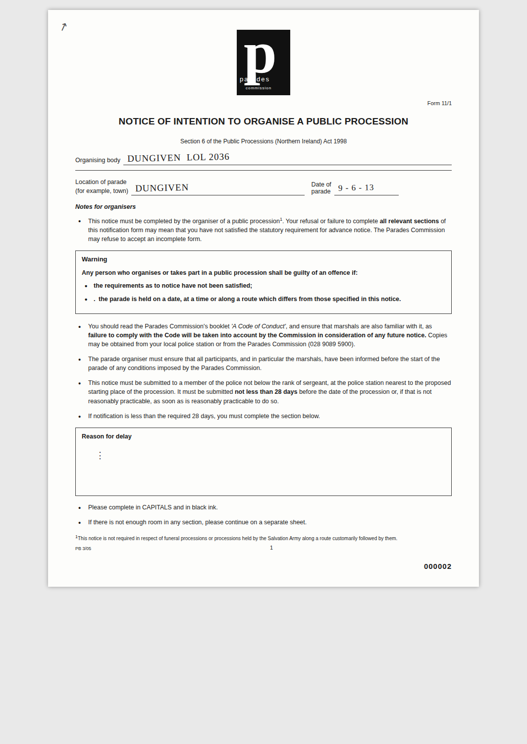↗
p parades commission
Form 11/1
NOTICE OF INTENTION TO ORGANISE A PUBLIC PROCESSION
Section 6 of the Public Processions (Northern Ireland) Act 1998
Organising body DUNGIVEN LOL 2036
Location of parade
(for example, town) DUNGIVEN
Date of
parade 9 - 6 - 13
Notes for organisers
This notice must be completed by the organiser of a public procession1. Your refusal or failure to complete all relevant sections of this notification form may mean that you have not satisfied the statutory requirement for advance notice. The Parades Commission may refuse to accept an incomplete form.
Warning
Any person who organises or takes part in a public procession shall be guilty of an offence if:
the requirements as to notice have not been satisfied;
. the parade is held on a date, at a time or along a route which differs from those specified in this notice.
You should read the Parades Commission's booklet 'A Code of Conduct', and ensure that marshals are also familiar with it, as failure to comply with the Code will be taken into account by the Commission in consideration of any future notice. Copies may be obtained from your local police station or from the Parades Commission (028 9089 5900).
The parade organiser must ensure that all participants, and in particular the marshals, have been informed before the start of the parade of any conditions imposed by the Parades Commission.
This notice must be submitted to a member of the police not below the rank of sergeant, at the police station nearest to the proposed starting place of the procession. It must be submitted not less than 28 days before the date of the procession or, if that is not reasonably practicable, as soon as is reasonably practicable to do so.
If notification is less than the required 28 days, you must complete the section below.
Reason for delay
⋮
Please complete in CAPITALS and in black ink.
If there is not enough room in any section, please continue on a separate sheet.
1This notice is not required in respect of funeral processions or processions held by the Salvation Army along a route customarily followed by them.
PB 3/05 1
000002